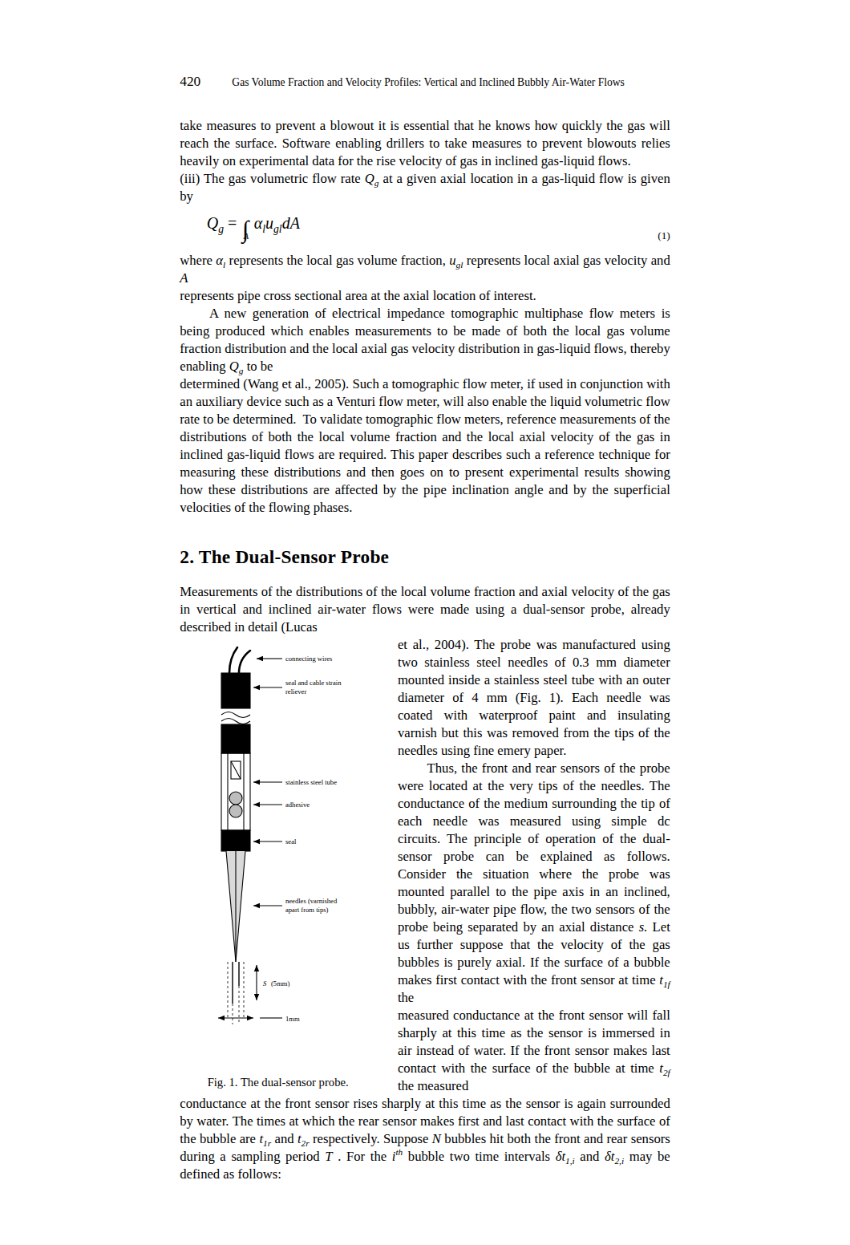420
Gas Volume Fraction and Velocity Profiles: Vertical and Inclined Bubbly Air-Water Flows
take measures to prevent a blowout it is essential that he knows how quickly the gas will reach the surface. Software enabling drillers to take measures to prevent blowouts relies heavily on experimental data for the rise velocity of gas in inclined gas-liquid flows.
(iii) The gas volumetric flow rate Qg at a given axial location in a gas-liquid flow is given by
Qg = ∫A αlugldA
(1)
where αl represents the local gas volume fraction, ugl represents local axial gas velocity and A
represents pipe cross sectional area at the axial location of interest.
A new generation of electrical impedance tomographic multiphase flow meters is being produced which enables measurements to be made of both the local gas volume fraction distribution and the local axial gas velocity distribution in gas-liquid flows, thereby enabling Qg to be
determined (Wang et al., 2005). Such a tomographic flow meter, if used in conjunction with an auxiliary device such as a Venturi flow meter, will also enable the liquid volumetric flow rate to be determined. To validate tomographic flow meters, reference measurements of the distributions of both the local volume fraction and the local axial velocity of the gas in inclined gas-liquid flows are required. This paper describes such a reference technique for measuring these distributions and then goes on to present experimental results showing how these distributions are affected by the pipe inclination angle and by the superficial velocities of the flowing phases.
2. The Dual-Sensor Probe
Measurements of the distributions of the local volume fraction and axial velocity of the gas in vertical and inclined air-water flows were made using a dual-sensor probe, already described in detail (Lucas
connecting wires seal and cable strain reliever stainless steel tube adhesive seal needles (varnished apart from tips) S (5mm) 1mm
Fig. 1. The dual-sensor probe.
et al., 2004). The probe was manufactured using two stainless steel needles of 0.3 mm diameter mounted inside a stainless steel tube with an outer diameter of 4 mm (Fig. 1). Each needle was coated with waterproof paint and insulating varnish but this was removed from the tips of the needles using fine emery paper.
Thus, the front and rear sensors of the probe were located at the very tips of the needles. The conductance of the medium surrounding the tip of each needle was measured using simple dc circuits. The principle of operation of the dual-sensor probe can be explained as follows. Consider the situation where the probe was mounted parallel to the pipe axis in an inclined, bubbly, air-water pipe flow, the two sensors of the probe being separated by an axial distance s. Let us further suppose that the velocity of the gas bubbles is purely axial. If the surface of a bubble makes first contact with the front sensor at time t1f the
measured conductance at the front sensor will fall sharply at this time as the sensor is immersed in air instead of water. If the front sensor makes last contact with the surface of the bubble at time t2f the measured
conductance at the front sensor rises sharply at this time as the sensor is again surrounded by water. The times at which the rear sensor makes first and last contact with the surface of the bubble are t1r and t2r respectively. Suppose N bubbles hit both the front and rear sensors during a sampling period T . For the ith bubble two time intervals δt1,i and δt2,i may be defined as follows: